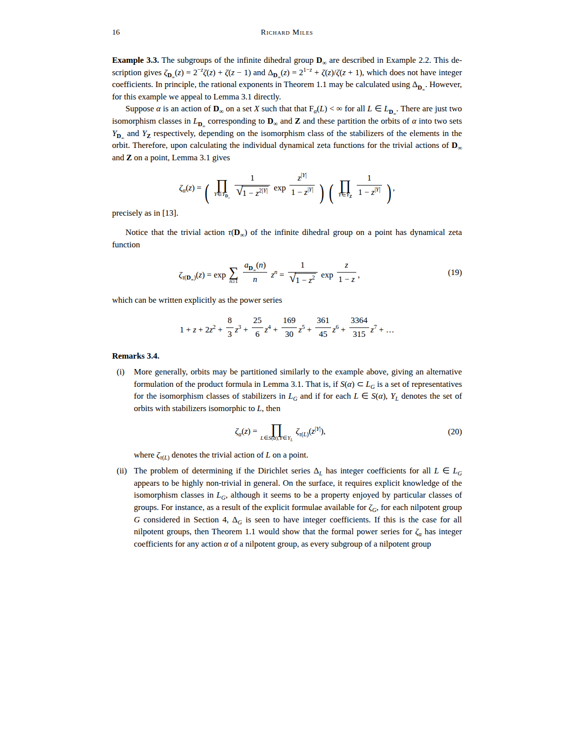16
Richard Miles
Example 3.3. The subgroups of the infinite dihedral group D∞ are described in Example 2.2. This description gives ζD∞(z) = 2−zζ(z) + ζ(z − 1) and ΔD∞(z) = 21−z + ζ(z)/ζ(z + 1), which does not have integer coefficients. In principle, the rational exponents in Theorem 1.1 may be calculated using ΔD∞. However, for this example we appeal to Lemma 3.1 directly.
Suppose α is an action of D∞ on a set X such that that Fα(L) < ∞ for all L ∈ LD∞. There are just two isomorphism classes in LD∞ corresponding to D∞ and Z and these partition the orbits of α into two sets YD∞ and YZ respectively, depending on the isomorphism class of the stabilizers of the elements in the orbit. Therefore, upon calculating the individual dynamical zeta functions for the trivial actions of D∞ and Z on a point, Lemma 3.1 gives
ζα(z) = ( ∏Y∈YD∞ 11 − z2|Y| exp z|Y|1 − z|Y| ) ( ∏Y∈YZ 11 − z|Y| ),
precisely as in [13].
Notice that the trivial action τ(D∞) of the infinite dihedral group on a point has dynamical zeta function
ζτ(D∞)(z) = exp ∑n≥1 aD∞(n) n zn = 11 − z2 exp z 1 − z,
(19)
which can be written explicitly as the power series
1 + z + 2z2 + 83 z3 + 256 z4 + 16930 z5 + 36145 z6 + 3364315 z7 + …
Remarks 3.4.
(i) More generally, orbits may be partitioned similarly to the example above, giving an alternative formulation of the product formula in Lemma 3.1. That is, if S(α) ⊂ LG is a set of representatives for the isomorphism classes of stabilizers in LG and if for each L ∈ S(α), YL denotes the set of orbits with stabilizers isomorphic to L, then
ζα(z) = ∏L∈S(α),Y∈YL ζτ(L)(z|Y|),
(20)
where ζτ(L) denotes the trivial action of L on a point.
(ii) The problem of determining if the Dirichlet series ΔL has integer coefficients for all L ∈ LG appears to be highly non-trivial in general. On the surface, it requires explicit knowledge of the isomorphism classes in LG, although it seems to be a property enjoyed by particular classes of groups. For instance, as a result of the explicit formulae available for ζG, for each nilpotent group G considered in Section 4, ΔG is seen to have integer coefficients. If this is the case for all nilpotent groups, then Theorem 1.1 would show that the formal power series for ζα has integer coefficients for any action α of a nilpotent group, as every subgroup of a nilpotent group